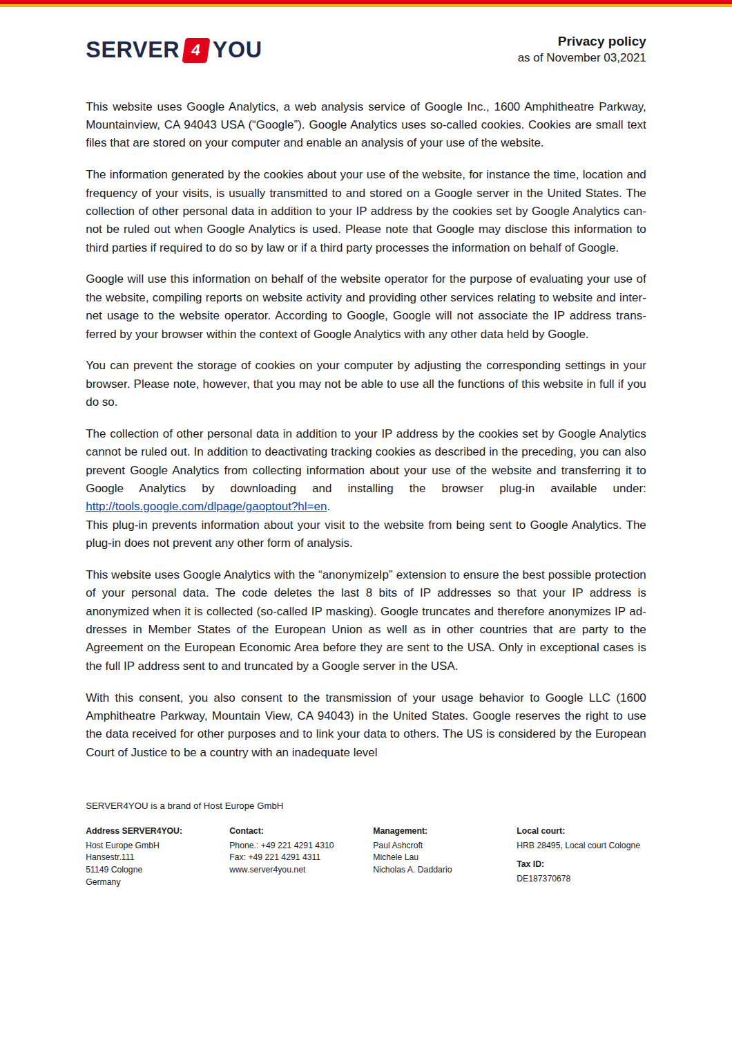SERVER 4 YOU
Privacy policy
as of November 03,2021
This website uses Google Analytics, a web analysis service of Google Inc., 1600 Amphitheatre Parkway, Mountainview, CA 94043 USA (“Google”). Google Analytics uses so-called cookies. Cookies are small text files that are stored on your computer and enable an analysis of your use of the website.
The information generated by the cookies about your use of the website, for instance the time, location and frequency of your visits, is usually transmitted to and stored on a Google server in the United States. The collection of other personal data in addition to your IP address by the cookies set by Google Analytics cannot be ruled out when Google Analytics is used. Please note that Google may disclose this information to third parties if required to do so by law or if a third party processes the information on behalf of Google.
Google will use this information on behalf of the website operator for the purpose of evaluating your use of the website, compiling reports on website activity and providing other services relating to website and internet usage to the website operator. According to Google, Google will not associate the IP address transferred by your browser within the context of Google Analytics with any other data held by Google.
You can prevent the storage of cookies on your computer by adjusting the corresponding settings in your browser. Please note, however, that you may not be able to use all the functions of this website in full if you do so.
The collection of other personal data in addition to your IP address by the cookies set by Google Analytics cannot be ruled out. In addition to deactivating tracking cookies as described in the preceding, you can also prevent Google Analytics from collecting information about your use of the website and transferring it to Google Analytics by downloading and installing the browser plug-in available under: http://tools.google.com/dlpage/gaoptout?hl=en.
This plug-in prevents information about your visit to the website from being sent to Google Analytics. The plug-in does not prevent any other form of analysis.
This website uses Google Analytics with the “anonymizeIp” extension to ensure the best possible protection of your personal data. The code deletes the last 8 bits of IP addresses so that your IP address is anonymized when it is collected (so-called IP masking). Google truncates and therefore anonymizes IP addresses in Member States of the European Union as well as in other countries that are party to the Agreement on the European Economic Area before they are sent to the USA. Only in exceptional cases is the full IP address sent to and truncated by a Google server in the USA.
With this consent, you also consent to the transmission of your usage behavior to Google LLC (1600 Amphitheatre Parkway, Mountain View, CA 94043) in the United States. Google reserves the right to use the data received for other purposes and to link your data to others. The US is considered by the European Court of Justice to be a country with an inadequate level
SERVER4YOU is a brand of Host Europe GmbH
Address SERVER4YOU:
Host Europe GmbH
Hansestr.111
51149 Cologne
Germany
Contact:
Phone.: +49 221 4291 4310
Fax: +49 221 4291 4311
www.server4you.net
Management:
Paul Ashcroft
Michele Lau
Nicholas A. Daddario
Local court:
HRB 28495, Local court Cologne
Tax ID:
DE187370678